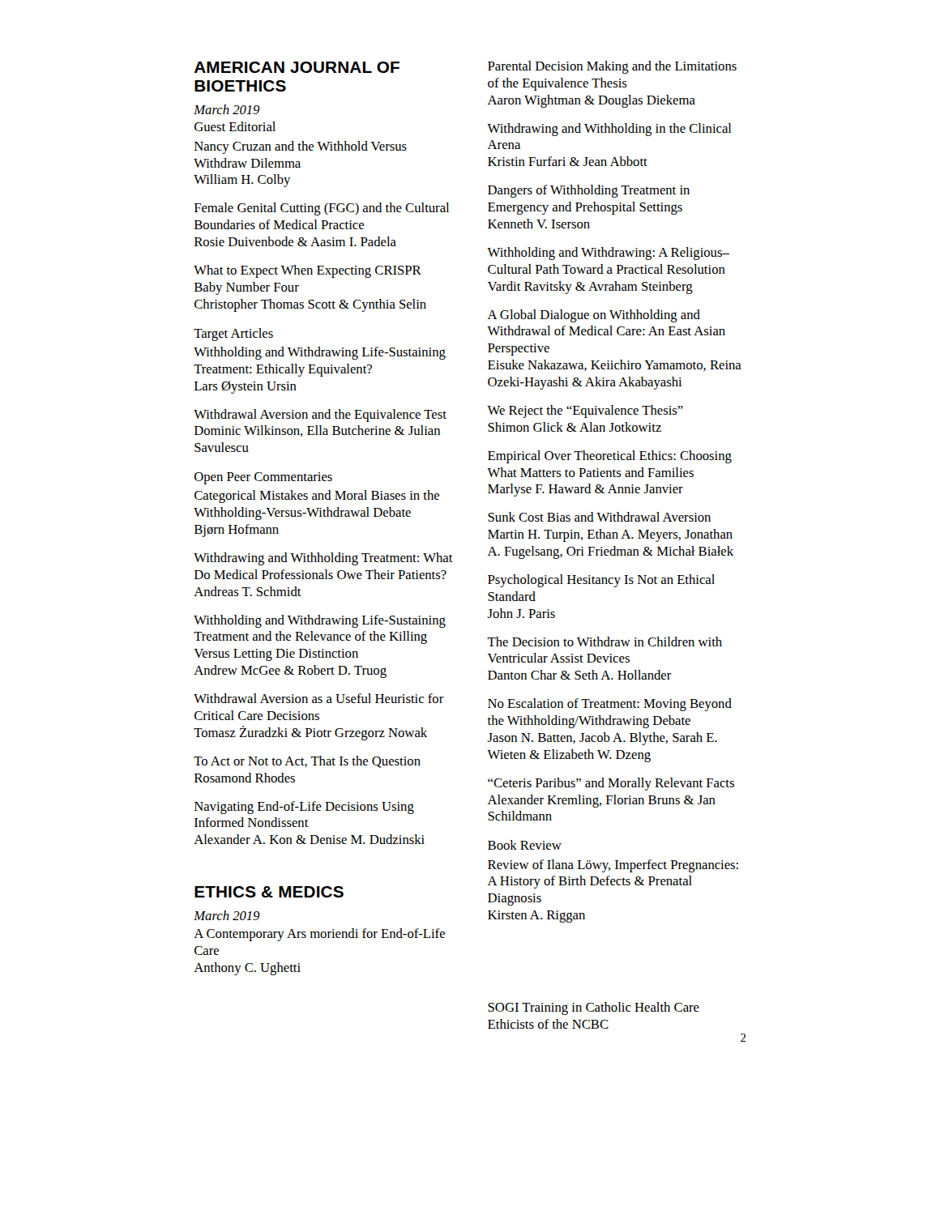AMERICAN JOURNAL OF BIOETHICS
March 2019
Guest Editorial
Nancy Cruzan and the Withhold Versus Withdraw Dilemma William H. Colby
Female Genital Cutting (FGC) and the Cultural Boundaries of Medical Practice Rosie Duivenbode & Aasim I. Padela
What to Expect When Expecting CRISPR Baby Number Four Christopher Thomas Scott & Cynthia Selin
Target Articles
Withholding and Withdrawing Life-Sustaining Treatment: Ethically Equivalent? Lars Øystein Ursin
Withdrawal Aversion and the Equivalence Test Dominic Wilkinson, Ella Butcherine & Julian Savulescu
Open Peer Commentaries
Categorical Mistakes and Moral Biases in the Withholding-Versus-Withdrawal Debate Bjørn Hofmann
Withdrawing and Withholding Treatment: What Do Medical Professionals Owe Their Patients? Andreas T. Schmidt
Withholding and Withdrawing Life-Sustaining Treatment and the Relevance of the Killing Versus Letting Die Distinction Andrew McGee & Robert D. Truog
Withdrawal Aversion as a Useful Heuristic for Critical Care Decisions Tomasz Żuradzki & Piotr Grzegorz Nowak
To Act or Not to Act, That Is the Question Rosamond Rhodes
Navigating End-of-Life Decisions Using Informed Nondissent Alexander A. Kon & Denise M. Dudzinski
ETHICS & MEDICS
March 2019
A Contemporary Ars moriendi for End-of-Life Care Anthony C. Ughetti
Parental Decision Making and the Limitations of the Equivalence Thesis Aaron Wightman & Douglas Diekema
Withdrawing and Withholding in the Clinical Arena Kristin Furfari & Jean Abbott
Dangers of Withholding Treatment in Emergency and Prehospital Settings Kenneth V. Iserson
Withholding and Withdrawing: A Religious–Cultural Path Toward a Practical Resolution Vardit Ravitsky & Avraham Steinberg
A Global Dialogue on Withholding and Withdrawal of Medical Care: An East Asian Perspective Eisuke Nakazawa, Keiichiro Yamamoto, Reina Ozeki-Hayashi & Akira Akabayashi
We Reject the “Equivalence Thesis” Shimon Glick & Alan Jotkowitz
Empirical Over Theoretical Ethics: Choosing What Matters to Patients and Families Marlyse F. Haward & Annie Janvier
Sunk Cost Bias and Withdrawal Aversion Martin H. Turpin, Ethan A. Meyers, Jonathan A. Fugelsang, Ori Friedman & Michał Białek
Psychological Hesitancy Is Not an Ethical Standard John J. Paris
The Decision to Withdraw in Children with Ventricular Assist Devices Danton Char & Seth A. Hollander
No Escalation of Treatment: Moving Beyond the Withholding/Withdrawing Debate Jason N. Batten, Jacob A. Blythe, Sarah E. Wieten & Elizabeth W. Dzeng
“Ceteris Paribus” and Morally Relevant Facts Alexander Kremling, Florian Bruns & Jan Schildmann
Book Review
Review of Ilana Löwy, Imperfect Pregnancies: A History of Birth Defects & Prenatal Diagnosis Kirsten A. Riggan
SOGI Training in Catholic Health Care Ethicists of the NCBC
2